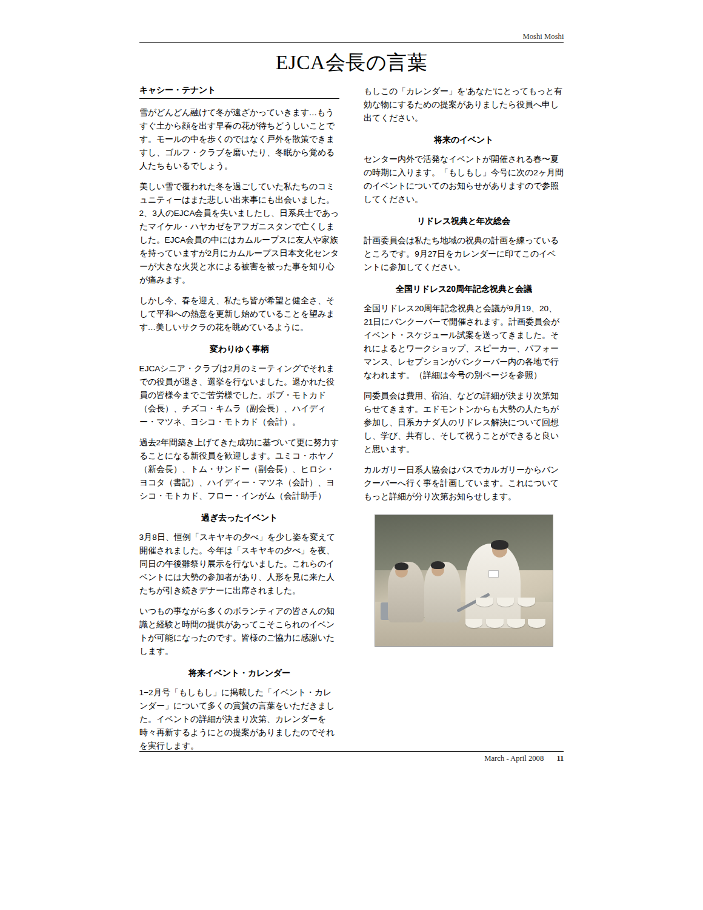Moshi Moshi
EJCA会長の言葉
キャシー・テナント
雪がどんどん融けて冬が遠ざかっていきます…もうすぐ土から顔を出す早春の花が待ちどうしいことです。モールの中を歩くのではなく戸外を散策できますし、ゴルフ・クラブを磨いたり、冬眠から覚める人たちもいるでしょう。
美しい雪で覆われた冬を過ごしていた私たちのコミュニティーはまた悲しい出来事にも出会いました。2、3人のEJCA会員を失いましたし、日系兵士であったマイケル・ハヤカゼをアフガニスタンで亡くしました。EJCA会員の中にはカムループスに友人や家族を持っていますが2月にカムループス日本文化センターが大きな火災と水による被害を被った事を知り心が痛みます。
しかし今、春を迎え、私たち皆が希望と健全さ、そして平和への熱意を更新し始めていることを望みます…美しいサクラの花を眺めているように。
変わりゆく事柄
EJCAシニア・クラブは2月のミーティングでそれまでの役員が退き、選挙を行ないました。退かれた役員の皆様今までご苦労様でした。ボブ・モトカド（会長）、チズコ・キムラ（副会長）、ハイディー・マツネ、ヨシコ・モトカド（会計）。
過去2年間築き上げてきた成功に基づいて更に努力することになる新役員を歓迎します。ユミコ・ホヤノ（新会長）、トム・サンドー（副会長）、ヒロシ・ヨコタ（書記）、ハイディー・マツネ（会計）、ヨシコ・モトカド、フロー・インがム（会計助手）
過ぎ去ったイベント
3月8日、恒例「スキヤキの夕べ」を少し姿を変えて開催されました。今年は「スキヤキの夕べ」を夜、同日の午後雛祭り展示を行ないました。これらのイベントには大勢の参加者があり、人形を見に来た人たちが引き続きデナーに出席されました。
いつもの事ながら多くのボランティアの皆さんの知識と経験と時間の提供があってこそこられのイベントが可能になったのです。皆様のご協力に感謝いたします。
将来イベント・カレンダー
1−2月号「もしもし」に掲載した「イベント・カレンダー」について多くの賞賛の言葉をいただきました。イベントの詳細が決まり次第、カレンダーを時々再新するようにとの提案がありましたのでそれを実行します。
もしこの「カレンダー」を’あなた’にとってもっと有効な物にするための提案がありましたら役員へ申し出てください。
将来のイベント
センター内外で活発なイベントが開催される春〜夏の時期に入ります。「もしもし」今号に次の2ヶ月間のイベントについてのお知らせがありますので参照してください。
リドレス祝典と年次総会
計画委員会は私たち地域の祝典の計画を練っているところです。9月27日をカレンダーに印てこのイベントに参加してください。
全国リドレス20周年記念祝典と会議
全国リドレス20周年記念祝典と会議が9月19、20、21日にバンクーバーで開催されます。計画委員会がイベント・スケジュール試案を送ってきました。それによるとワークショップ、スピーカー、パフォーマンス、レセプションがバンクーバー内の各地で行なわれます。（詳細は今号の別ページを参照）
同委員会は費用、宿泊、などの詳細が決まり次第知らせてきます。エドモントンからも大勢の人たちが参加し、日系カナダ人のリドレス解決について回想し、学び、共有し、そして祝うことができると良いと思います。
カルガリー日系人協会はバスでカルガリーからバンクーバーへ行く事を計画しています。これについてもっと詳細が分り次第お知らせします。
March - April 2008 11